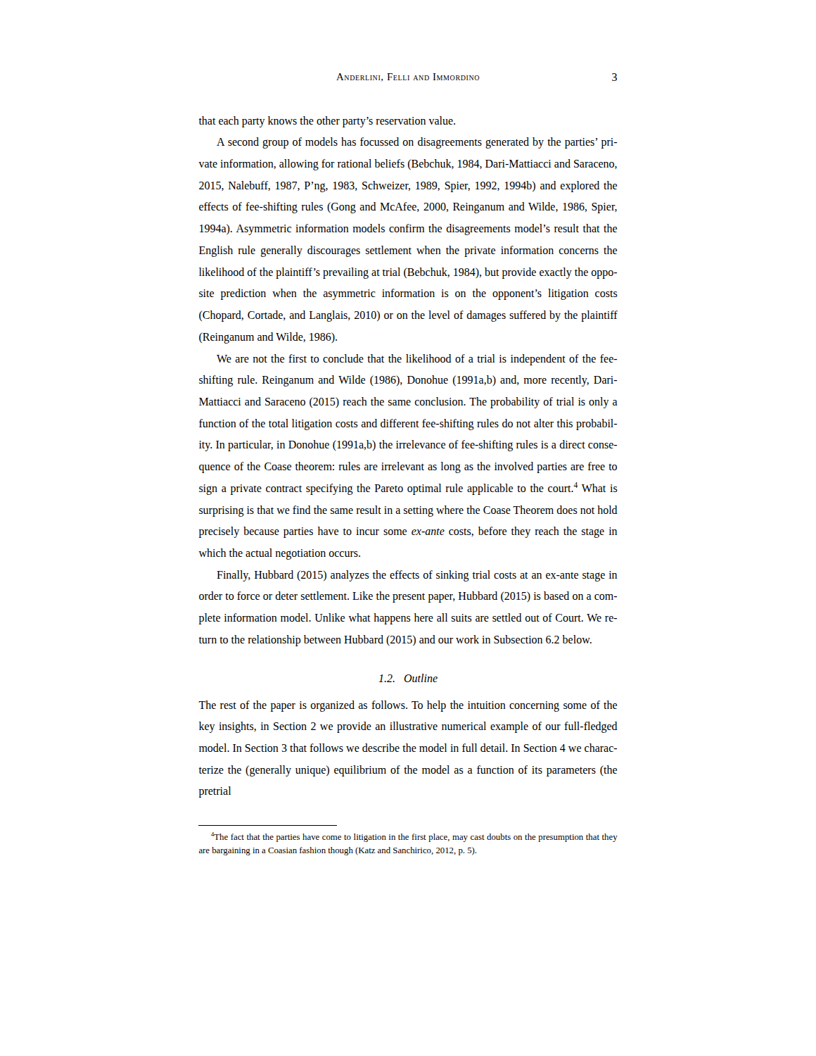Anderlini, Felli and Immordino 3
that each party knows the other party’s reservation value.
A second group of models has focussed on disagreements generated by the parties’ private information, allowing for rational beliefs (Bebchuk, 1984, Dari-Mattiacci and Saraceno, 2015, Nalebuff, 1987, P’ng, 1983, Schweizer, 1989, Spier, 1992, 1994b) and explored the effects of fee-shifting rules (Gong and McAfee, 2000, Reinganum and Wilde, 1986, Spier, 1994a). Asymmetric information models confirm the disagreements model’s result that the English rule generally discourages settlement when the private information concerns the likelihood of the plaintiff’s prevailing at trial (Bebchuk, 1984), but provide exactly the opposite prediction when the asymmetric information is on the opponent’s litigation costs (Chopard, Cortade, and Langlais, 2010) or on the level of damages suffered by the plaintiff (Reinganum and Wilde, 1986).
We are not the first to conclude that the likelihood of a trial is independent of the fee-shifting rule. Reinganum and Wilde (1986), Donohue (1991a,b) and, more recently, Dari-Mattiacci and Saraceno (2015) reach the same conclusion. The probability of trial is only a function of the total litigation costs and different fee-shifting rules do not alter this probability. In particular, in Donohue (1991a,b) the irrelevance of fee-shifting rules is a direct consequence of the Coase theorem: rules are irrelevant as long as the involved parties are free to sign a private contract specifying the Pareto optimal rule applicable to the court.4 What is surprising is that we find the same result in a setting where the Coase Theorem does not hold precisely because parties have to incur some ex-ante costs, before they reach the stage in which the actual negotiation occurs.
Finally, Hubbard (2015) analyzes the effects of sinking trial costs at an ex-ante stage in order to force or deter settlement. Like the present paper, Hubbard (2015) is based on a complete information model. Unlike what happens here all suits are settled out of Court. We return to the relationship between Hubbard (2015) and our work in Subsection 6.2 below.
1.2. Outline
The rest of the paper is organized as follows. To help the intuition concerning some of the key insights, in Section 2 we provide an illustrative numerical example of our full-fledged model. In Section 3 that follows we describe the model in full detail. In Section 4 we characterize the (generally unique) equilibrium of the model as a function of its parameters (the pretrial
4The fact that the parties have come to litigation in the first place, may cast doubts on the presumption that they are bargaining in a Coasian fashion though (Katz and Sanchirico, 2012, p. 5).